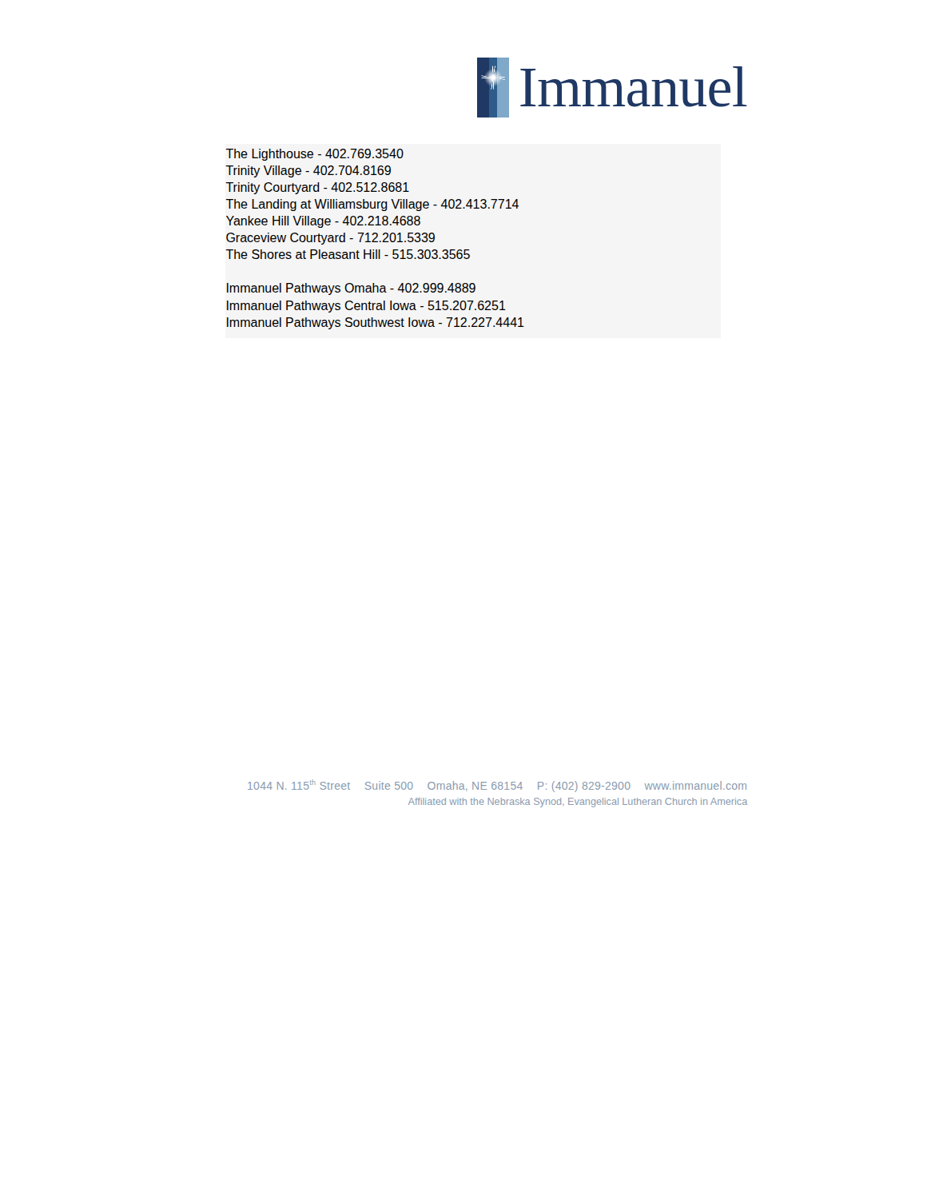Immanuel
The Lighthouse - 402.769.3540
Trinity Village - 402.704.8169
Trinity Courtyard - 402.512.8681
The Landing at Williamsburg Village - 402.413.7714
Yankee Hill Village - 402.218.4688
Graceview Courtyard - 712.201.5339
The Shores at Pleasant Hill - 515.303.3565
Immanuel Pathways Omaha - 402.999.4889
Immanuel Pathways Central Iowa - 515.207.6251
Immanuel Pathways Southwest Iowa - 712.227.4441
1044 N. 115th Street Suite 500 Omaha, NE 68154 P: (402) 829-2900 www.immanuel.com
Affiliated with the Nebraska Synod, Evangelical Lutheran Church in America